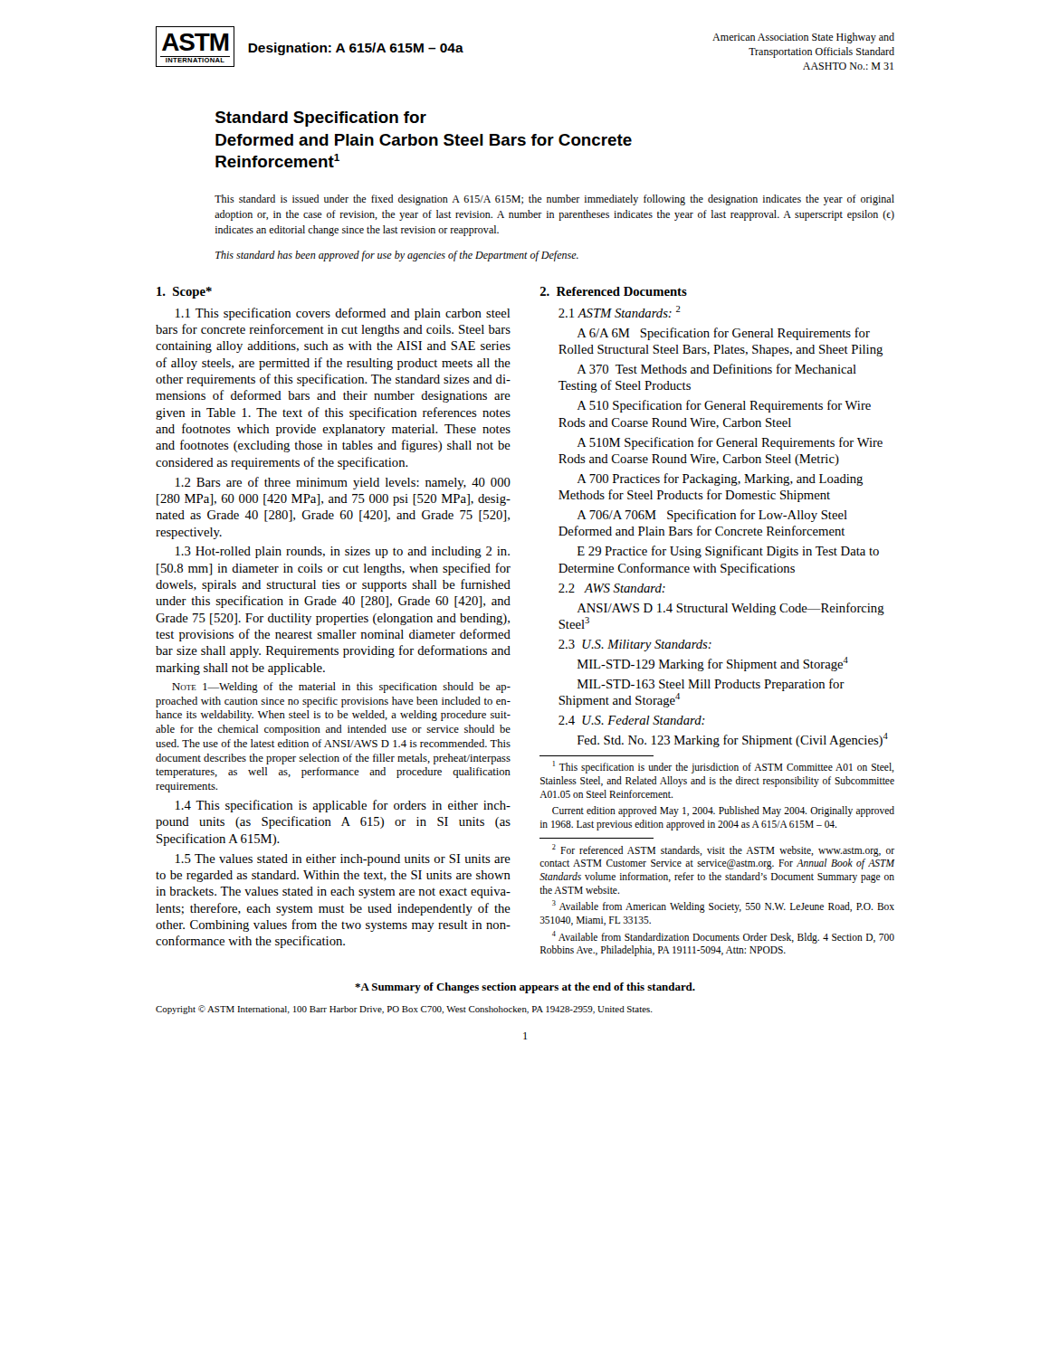ASTM INTERNATIONAL
Designation: A 615/A 615M – 04a
American Association State Highway and
Transportation Officials Standard
AASHTO No.: M 31
Standard Specification for
Deformed and Plain Carbon Steel Bars for Concrete
Reinforcement1
This standard is issued under the fixed designation A 615/A 615M; the number immediately following the designation indicates the year of original adoption or, in the case of revision, the year of last revision. A number in parentheses indicates the year of last reapproval. A superscript epsilon (ϵ) indicates an editorial change since the last revision or reapproval.
This standard has been approved for use by agencies of the Department of Defense.
1. Scope*
1.1 This specification covers deformed and plain carbon steel bars for concrete reinforcement in cut lengths and coils. Steel bars containing alloy additions, such as with the AISI and SAE series of alloy steels, are permitted if the resulting product meets all the other requirements of this specification. The standard sizes and dimensions of deformed bars and their number designations are given in Table 1. The text of this specification references notes and footnotes which provide explanatory material. These notes and footnotes (excluding those in tables and figures) shall not be considered as requirements of the specification.
1.2 Bars are of three minimum yield levels: namely, 40 000 [280 MPa], 60 000 [420 MPa], and 75 000 psi [520 MPa], designated as Grade 40 [280], Grade 60 [420], and Grade 75 [520], respectively.
1.3 Hot-rolled plain rounds, in sizes up to and including 2 in. [50.8 mm] in diameter in coils or cut lengths, when specified for dowels, spirals and structural ties or supports shall be furnished under this specification in Grade 40 [280], Grade 60 [420], and Grade 75 [520]. For ductility properties (elongation and bending), test provisions of the nearest smaller nominal diameter deformed bar size shall apply. Requirements providing for deformations and marking shall not be applicable.
Note 1—Welding of the material in this specification should be approached with caution since no specific provisions have been included to enhance its weldability. When steel is to be welded, a welding procedure suitable for the chemical composition and intended use or service should be used. The use of the latest edition of ANSI/AWS D 1.4 is recommended. This document describes the proper selection of the filler metals, preheat/interpass temperatures, as well as, performance and procedure qualification requirements.
1.4 This specification is applicable for orders in either inch-pound units (as Specification A 615) or in SI units (as Specification A 615M).
1.5 The values stated in either inch-pound units or SI units are to be regarded as standard. Within the text, the SI units are shown in brackets. The values stated in each system are not exact equivalents; therefore, each system must be used independently of the other. Combining values from the two systems may result in nonconformance with the specification.
2. Referenced Documents
2.1 ASTM Standards: 2
A 6/A 6M Specification for General Requirements for Rolled Structural Steel Bars, Plates, Shapes, and Sheet Piling
A 370 Test Methods and Definitions for Mechanical Testing of Steel Products
A 510 Specification for General Requirements for Wire Rods and Coarse Round Wire, Carbon Steel
A 510M Specification for General Requirements for Wire Rods and Coarse Round Wire, Carbon Steel (Metric)
A 700 Practices for Packaging, Marking, and Loading Methods for Steel Products for Domestic Shipment
A 706/A 706M Specification for Low-Alloy Steel Deformed and Plain Bars for Concrete Reinforcement
E 29 Practice for Using Significant Digits in Test Data to Determine Conformance with Specifications
2.2 AWS Standard:
ANSI/AWS D 1.4 Structural Welding Code—Reinforcing Steel3
2.3 U.S. Military Standards:
MIL-STD-129 Marking for Shipment and Storage4
MIL-STD-163 Steel Mill Products Preparation for Shipment and Storage4
2.4 U.S. Federal Standard:
Fed. Std. No. 123 Marking for Shipment (Civil Agencies)4
1 This specification is under the jurisdiction of ASTM Committee A01 on Steel, Stainless Steel, and Related Alloys and is the direct responsibility of Subcommittee A01.05 on Steel Reinforcement.
Current edition approved May 1, 2004. Published May 2004. Originally approved in 1968. Last previous edition approved in 2004 as A 615/A 615M – 04.
2 For referenced ASTM standards, visit the ASTM website, www.astm.org, or contact ASTM Customer Service at service@astm.org. For Annual Book of ASTM Standards volume information, refer to the standard’s Document Summary page on the ASTM website.
3 Available from American Welding Society, 550 N.W. LeJeune Road, P.O. Box 351040, Miami, FL 33135.
4 Available from Standardization Documents Order Desk, Bldg. 4 Section D, 700 Robbins Ave., Philadelphia, PA 19111-5094, Attn: NPODS.
*A Summary of Changes section appears at the end of this standard.
Copyright © ASTM International, 100 Barr Harbor Drive, PO Box C700, West Conshohocken, PA 19428-2959, United States.
1